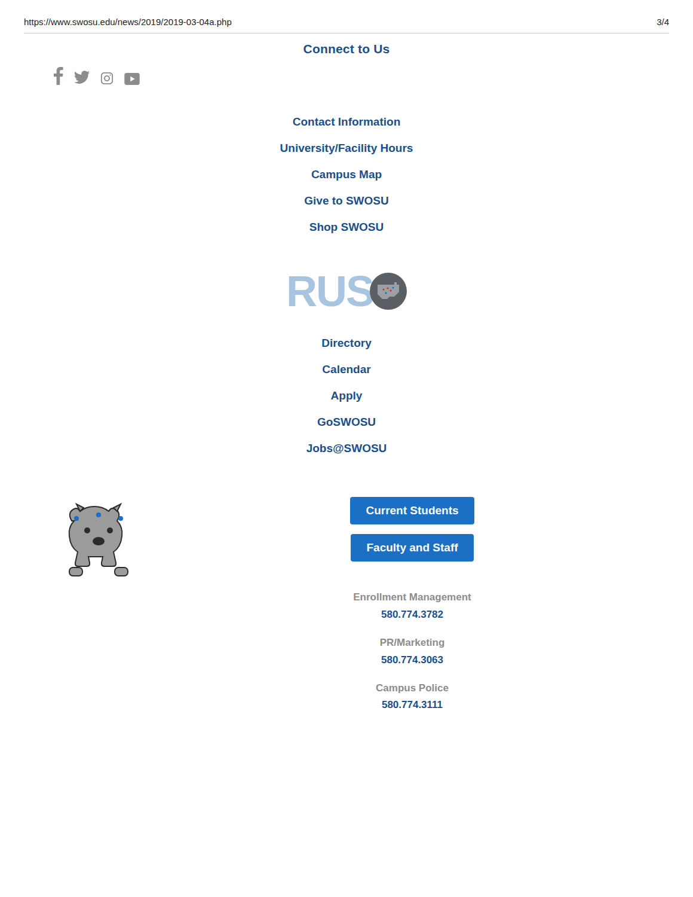https://www.swosu.edu/news/2019/2019-03-04a.php 3/4
Connect to Us
Contact Information University/Facility Hours Campus Map Give to SWOSU Shop SWOSU
RUS
Directory Calendar Apply GoSWOSU Jobs@SWOSU
Current Students
Faculty and Staff
Enrollment Management
580.774.3782
PR/Marketing
580.774.3063
Campus Police
580.774.3111